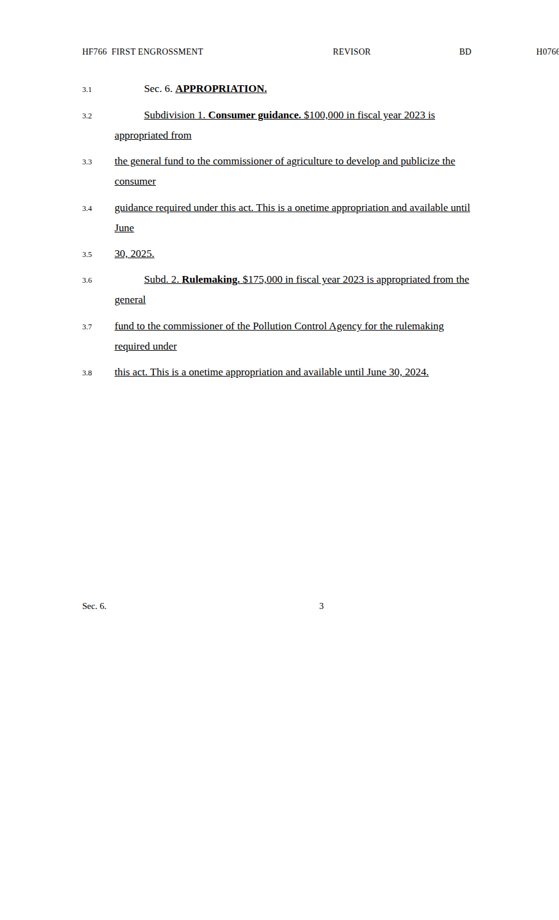HF766 FIRST ENGROSSMENT REVISOR BD H0766-1
3.1 Sec. 6. APPROPRIATION.
3.2 Subdivision 1. Consumer guidance. $100,000 in fiscal year 2023 is appropriated from
3.3 the general fund to the commissioner of agriculture to develop and publicize the consumer
3.4 guidance required under this act. This is a onetime appropriation and available until June
3.5 30, 2025.
3.6 Subd. 2. Rulemaking. $175,000 in fiscal year 2023 is appropriated from the general
3.7 fund to the commissioner of the Pollution Control Agency for the rulemaking required under
3.8 this act. This is a onetime appropriation and available until June 30, 2024.
Sec. 6. 3